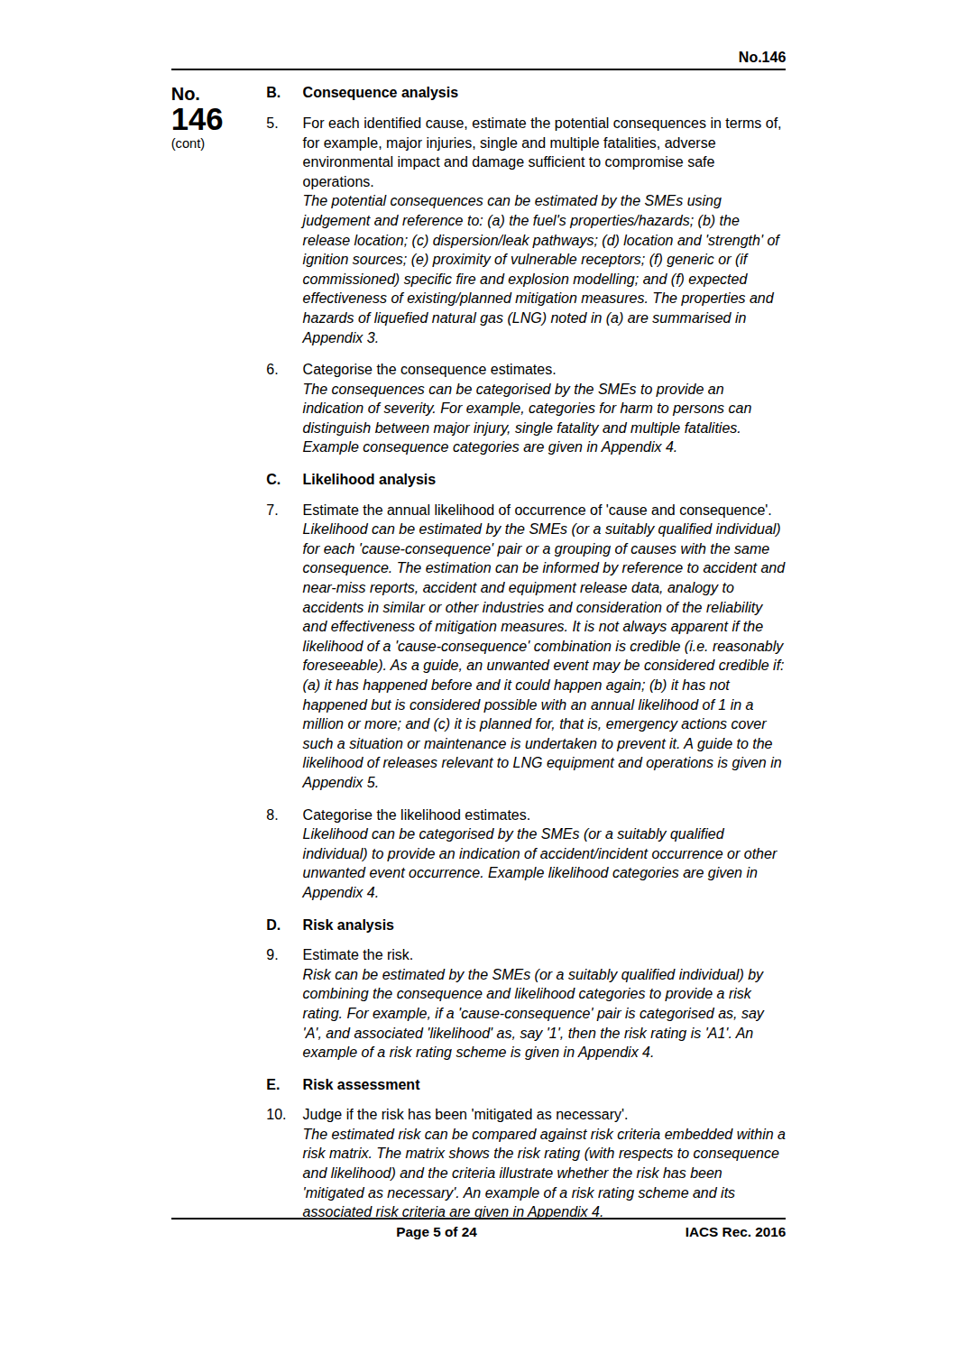No.146
No.
146
(cont)
B. Consequence analysis
5.
For each identified cause, estimate the potential consequences in terms of, for example, major injuries, single and multiple fatalities, adverse environmental impact and damage sufficient to compromise safe operations.
The potential consequences can be estimated by the SMEs using judgement and reference to: (a) the fuel's properties/hazards; (b) the release location; (c) dispersion/leak pathways; (d) location and 'strength' of ignition sources; (e) proximity of vulnerable receptors; (f) generic or (if commissioned) specific fire and explosion modelling; and (f) expected effectiveness of existing/planned mitigation measures. The properties and hazards of liquefied natural gas (LNG) noted in (a) are summarised in Appendix 3.
6.
Categorise the consequence estimates.
The consequences can be categorised by the SMEs to provide an indication of severity. For example, categories for harm to persons can distinguish between major injury, single fatality and multiple fatalities. Example consequence categories are given in Appendix 4.
C. Likelihood analysis
7.
Estimate the annual likelihood of occurrence of 'cause and consequence'.
Likelihood can be estimated by the SMEs (or a suitably qualified individual) for each 'cause-consequence' pair or a grouping of causes with the same consequence. The estimation can be informed by reference to accident and near-miss reports, accident and equipment release data, analogy to accidents in similar or other industries and consideration of the reliability and effectiveness of mitigation measures. It is not always apparent if the likelihood of a 'cause-consequence' combination is credible (i.e. reasonably foreseeable). As a guide, an unwanted event may be considered credible if: (a) it has happened before and it could happen again; (b) it has not happened but is considered possible with an annual likelihood of 1 in a million or more; and (c) it is planned for, that is, emergency actions cover such a situation or maintenance is undertaken to prevent it. A guide to the likelihood of releases relevant to LNG equipment and operations is given in Appendix 5.
8.
Categorise the likelihood estimates.
Likelihood can be categorised by the SMEs (or a suitably qualified individual) to provide an indication of accident/incident occurrence or other unwanted event occurrence. Example likelihood categories are given in Appendix 4.
D. Risk analysis
9.
Estimate the risk.
Risk can be estimated by the SMEs (or a suitably qualified individual) by combining the consequence and likelihood categories to provide a risk rating. For example, if a 'cause-consequence' pair is categorised as, say 'A', and associated 'likelihood' as, say '1', then the risk rating is 'A1'. An example of a risk rating scheme is given in Appendix 4.
E. Risk assessment
10.
Judge if the risk has been 'mitigated as necessary'.
The estimated risk can be compared against risk criteria embedded within a risk matrix. The matrix shows the risk rating (with respects to consequence and likelihood) and the criteria illustrate whether the risk has been 'mitigated as necessary'. An example of a risk rating scheme and its associated risk criteria are given in Appendix 4.
Page 5 of 24
IACS Rec. 2016